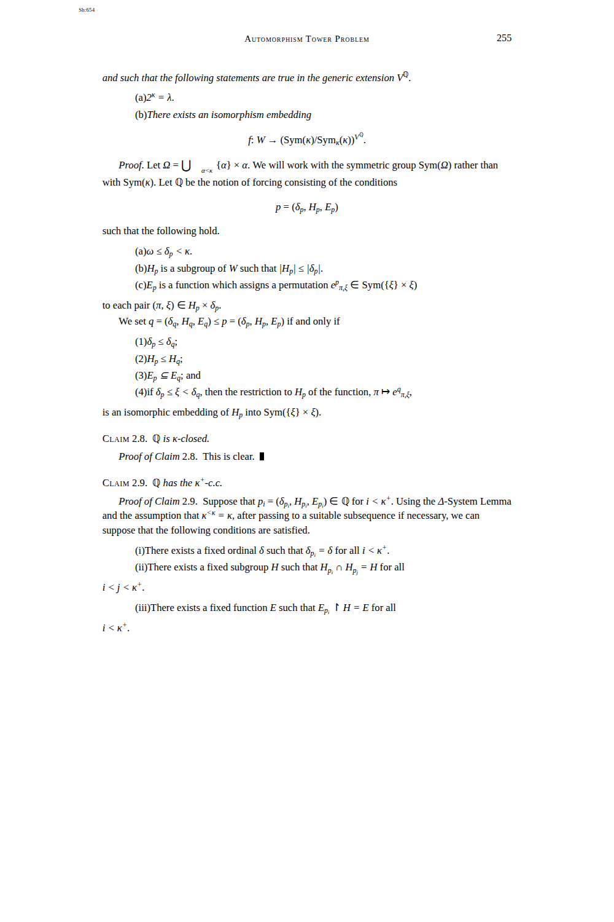Sh:654
Automorphism Tower Problem 255
and such that the following statements are true in the generic extension V.
(a) 2κ = λ.
(b) There exists an isomorphism embedding
f: W → (Sym(κ)/Symκ(κ))V.
Proof. Let Ω = ⋃α<κ {α} × α. We will work with the symmetric group Sym(Ω) rather than with Sym(κ). Let be the notion of forcing consisting of the conditions
p = (δp, Hp, Ep)
such that the following hold.
(a) ω ≤ δp < κ.
(b) Hp is a subgroup of W such that |Hp| ≤ |δp|.
(c) Ep is a function which assigns a permutation epπ,ξ ∈ Sym({ξ} × ξ)
to each pair (π, ξ) ∈ Hp × δp.
We set q = (δq, Hq, Eq) ≤ p = (δp, Hp, Ep) if and only if
(1) δp ≤ δq;
(2) Hp ≤ Hq;
(3) Ep ⊆ Eq; and
(4) if δp ≤ ξ < δq, then the restriction to Hp of the function, π ↦ eqπ,ξ,
is an isomorphic embedding of Hp into Sym({ξ} × ξ).
Claim 2.8. is κ-closed.
Proof of Claim 2.8. This is clear.
Claim 2.9. has the κ+-c.c.
Proof of Claim 2.9. Suppose that pi = (δpi, Hpi, Epi) ∈ for i < κ+. Using the Δ-System Lemma and the assumption that κ<κ = κ, after passing to a suitable subsequence if necessary, we can suppose that the following conditions are satisfied.
(i) There exists a fixed ordinal δ such that δpi = δ for all i < κ+.
(ii) There exists a fixed subgroup H such that Hpi ∩ Hpj = H for all
i < j < κ+.
(iii) There exists a fixed function E such that Epi ↾ H = E for all
i < κ+.